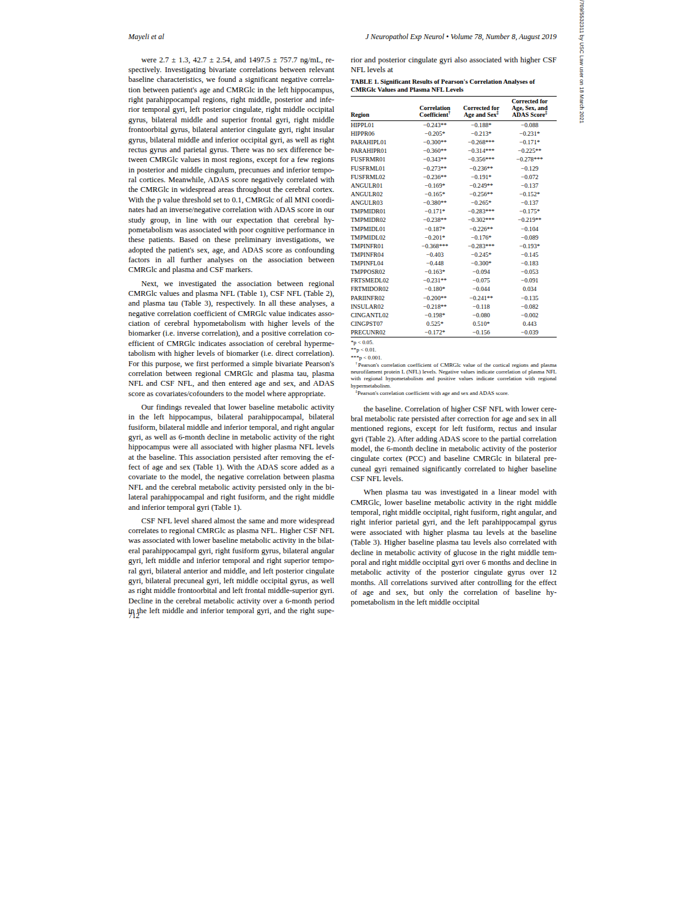Mayeli et al
J Neuropathol Exp Neurol • Volume 78, Number 8, August 2019
were 2.7 ± 1.3, 42.7 ± 2.54, and 1497.5 ± 757.7 ng/mL, respectively. Investigating bivariate correlations between relevant baseline characteristics, we found a significant negative correlation between patient's age and CMRGlc in the left hippocampus, right parahippocampal regions, right middle, posterior and inferior temporal gyri, left posterior cingulate, right middle occipital gyrus, bilateral middle and superior frontal gyri, right middle frontoorbital gyrus, bilateral anterior cingulate gyri, right insular gyrus, bilateral middle and inferior occipital gyri, as well as right rectus gyrus and parietal gyrus. There was no sex difference between CMRGlc values in most regions, except for a few regions in posterior and middle cingulum, precunues and inferior temporal cortices. Meanwhile, ADAS score negatively correlated with the CMRGlc in widespread areas throughout the cerebral cortex. With the p value threshold set to 0.1, CMRGlc of all MNI coordinates had an inverse/negative correlation with ADAS score in our study group, in line with our expectation that cerebral hypometabolism was associated with poor cognitive performance in these patients. Based on these preliminary investigations, we adopted the patient's sex, age, and ADAS score as confounding factors in all further analyses on the association between CMRGlc and plasma and CSF markers.
Next, we investigated the association between regional CMRGlc values and plasma NFL (Table 1), CSF NFL (Table 2), and plasma tau (Table 3), respectively. In all these analyses, a negative correlation coefficient of CMRGlc value indicates association of cerebral hypometabolism with higher levels of the biomarker (i.e. inverse correlation), and a positive correlation coefficient of CMRGlc indicates association of cerebral hypermetabolism with higher levels of biomarker (i.e. direct correlation). For this purpose, we first performed a simple bivariate Pearson's correlation between regional CMRGlc and plasma tau, plasma NFL and CSF NFL, and then entered age and sex, and ADAS score as covariates/cofounders to the model where appropriate.
Our findings revealed that lower baseline metabolic activity in the left hippocampus, bilateral parahippocampal, bilateral fusiform, bilateral middle and inferior temporal, and right angular gyri, as well as 6-month decline in metabolic activity of the right hippocampus were all associated with higher plasma NFL levels at the baseline. This association persisted after removing the effect of age and sex (Table 1). With the ADAS score added as a covariate to the model, the negative correlation between plasma NFL and the cerebral metabolic activity persisted only in the bilateral parahippocampal and right fusiform, and the right middle and inferior temporal gyri (Table 1).
CSF NFL level shared almost the same and more widespread correlates to regional CMRGlc as plasma NFL. Higher CSF NFL was associated with lower baseline metabolic activity in the bilateral parahippocampal gyri, right fusiform gyrus, bilateral angular gyri, left middle and inferior temporal and right superior temporal gyri, bilateral anterior and middle, and left posterior cingulate gyri, bilateral precuneal gyri, left middle occipital gyrus, as well as right middle frontoorbital and left frontal middle-superior gyri. Decline in the cerebral metabolic activity over a 6-month period in the left middle and inferior temporal gyri, and the right superior and posterior cingulate gyri also associated with higher CSF NFL levels at
TABLE 1. Significant Results of Pearson's Correlation Analyses of CMRGlc Values and Plasma NFL Levels
| Region | Correlation Coefficient † | Corrected for Age and Sex ‡ | Corrected for Age, Sex, and ADAS Score ‡ |
| --- | --- | --- | --- |
| HIPPL01 | −0.243** | −0.188* | −0.088 |
| HIPPR06 | −0.205* | −0.213* | −0.231* |
| PARAHIPL01 | −0.300** | −0.268*** | −0.171* |
| PARAHIPR01 | −0.360** | −0.314*** | −0.225** |
| FUSFRMR01 | −0.343** | −0.356*** | −0.278*** |
| FUSFRML01 | −0.273** | −0.236** | −0.129 |
| FUSFRML02 | −0.236** | −0.191* | −0.072 |
| ANGULR01 | −0.169* | −0.249** | −0.137 |
| ANGULR02 | −0.165* | −0.256** | −0.152* |
| ANGULR03 | −0.380** | −0.265* | −0.137 |
| TMPMIDR01 | −0.171* | −0.283*** | −0.175* |
| TMPMIDR02 | −0.238** | −0.302*** | −0.219** |
| TMPMIDL01 | −0.187* | −0.226** | −0.104 |
| TMPMIDL02 | −0.201* | −0.176* | −0.089 |
| TMPINFR01 | −0.368*** | −0.283*** | −0.193* |
| TMPINFR04 | −0.403 | −0.245* | −0.145 |
| TMPINFL04 | −0.448 | −0.300* | −0.183 |
| TMPPOSR02 | −0.163* | −0.094 | −0.053 |
| FRTSMEDL02 | −0.231** | −0.075 | −0.091 |
| FRTMIDOR02 | −0.180* | −0.044 | 0.034 |
| PARIINFR02 | −0.200** | −0.241** | −0.135 |
| INSULAR02 | −0.218** | −0.118 | −0.082 |
| CINGANTL02 | −0.198* | −0.080 | −0.002 |
| CINGPST07 | 0.525* | 0.510* | 0.443 |
| PRECUNR02 | −0.172* | −0.156 | −0.039 |
*p < 0.05.
**p < 0.01.
***p < 0.001.
†Pearson's correlation coefficient of CMRGlc value of the cortical regions and plasma neurofilament protein L (NFL) levels. Negative values indicate correlation of plasma NFL with regional hypometabolism and positive values indicate correlation with regional hypermetabolism.
‡Pearson's correlation coefficient with age and sex and ADAS score.
the baseline. Correlation of higher CSF NFL with lower cerebral metabolic rate persisted after correction for age and sex in all mentioned regions, except for left fusiform, rectus and insular gyri (Table 2). After adding ADAS score to the partial correlation model, the 6-month decline in metabolic activity of the posterior cingulate cortex (PCC) and baseline CMRGlc in bilateral precuneal gyri remained significantly correlated to higher baseline CSF NFL levels.
When plasma tau was investigated in a linear model with CMRGlc, lower baseline metabolic activity in the right middle temporal, right middle occipital, right fusiform, right angular, and right inferior parietal gyri, and the left parahippocampal gyrus were associated with higher plasma tau levels at the baseline (Table 3). Higher baseline plasma tau levels also correlated with decline in metabolic activity of glucose in the right middle temporal and right middle occipital gyri over 6 months and decline in metabolic activity of the posterior cingulate gyrus over 12 months. All correlations survived after controlling for the effect of age and sex, but only the correlation of baseline hypometabolism in the left middle occipital
712
Downloaded from https://academic.oup.com/jnen/article/78/8/709/5532311 by USC Law user on 18 March 2021